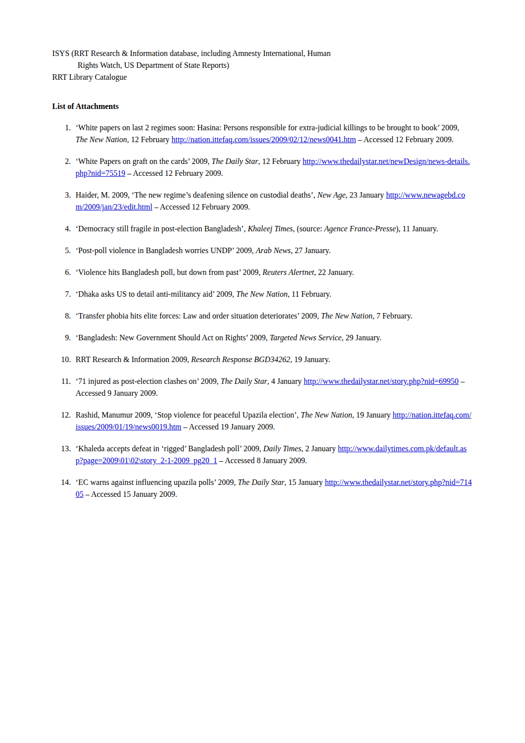ISYS (RRT Research & Information database, including Amnesty International, Human
Rights Watch, US Department of State Reports)
RRT Library Catalogue
List of Attachments
‘White papers on last 2 regimes soon: Hasina: Persons responsible for extra-judicial killings to be brought to book’ 2009, The New Nation, 12 February http://nation.ittefaq.com/issues/2009/02/12/news0041.htm – Accessed 12 February 2009.
‘White Papers on graft on the cards’ 2009, The Daily Star, 12 February http://www.thedailystar.net/newDesign/news-details.php?nid=75519 – Accessed 12 February 2009.
Haider, M. 2009, ‘The new regime’s deafening silence on custodial deaths’, New Age, 23 January http://www.newagebd.com/2009/jan/23/edit.html – Accessed 12 February 2009.
‘Democracy still fragile in post-election Bangladesh’, Khaleej Times, (source: Agence France-Presse), 11 January.
‘Post-poll violence in Bangladesh worries UNDP’ 2009, Arab News, 27 January.
‘Violence hits Bangladesh poll, but down from past’ 2009, Reuters Alertnet, 22 January.
‘Dhaka asks US to detail anti-militancy aid’ 2009, The New Nation, 11 February.
‘Transfer phobia hits elite forces: Law and order situation deteriorates’ 2009, The New Nation, 7 February.
‘Bangladesh: New Government Should Act on Rights’ 2009, Targeted News Service, 29 January.
RRT Research & Information 2009, Research Response BGD34262, 19 January.
‘71 injured as post-election clashes on’ 2009, The Daily Star, 4 January http://www.thedailystar.net/story.php?nid=69950 – Accessed 9 January 2009.
Rashid, Manumur 2009, ‘Stop violence for peaceful Upazila election’, The New Nation, 19 January http://nation.ittefaq.com/issues/2009/01/19/news0019.htm – Accessed 19 January 2009.
‘Khaleda accepts defeat in ‘rigged’ Bangladesh poll’ 2009, Daily Times, 2 January http://www.dailytimes.com.pk/default.asp?page=2009\01\02\story_2-1-2009_pg20_1 – Accessed 8 January 2009.
‘EC warns against influencing upazila polls’ 2009, The Daily Star, 15 January http://www.thedailystar.net/story.php?nid=71405 – Accessed 15 January 2009.